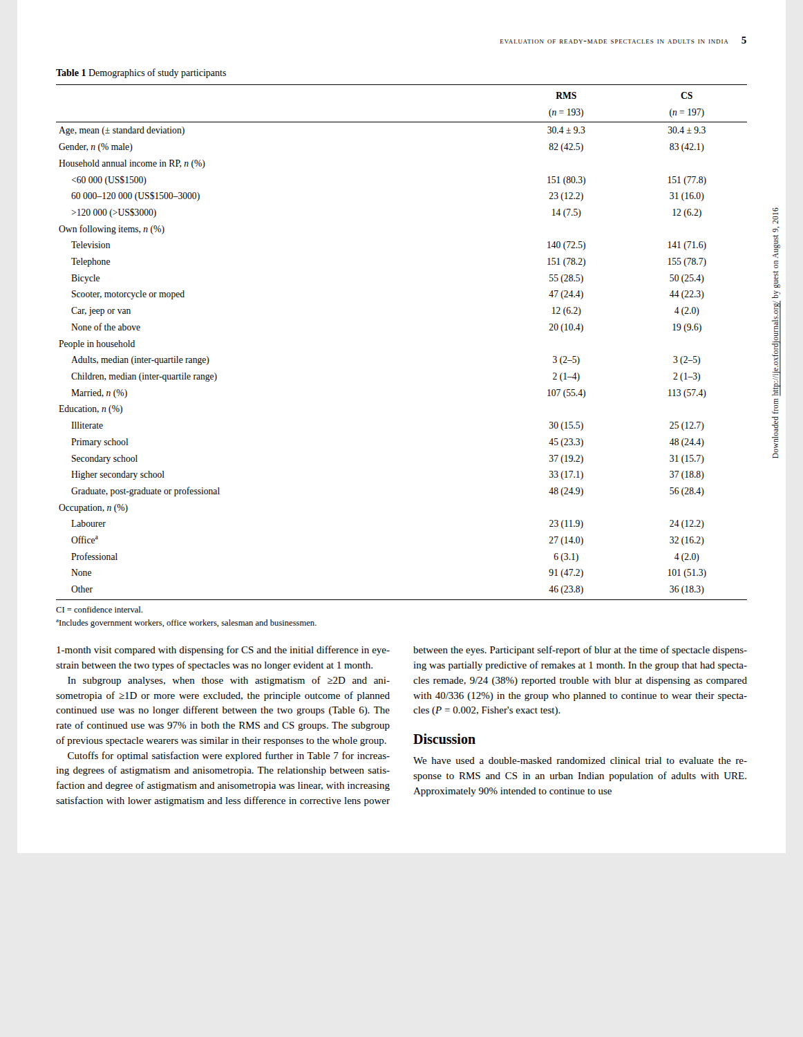evaluation of ready-made spectacles in adults in india 5
Table 1 Demographics of study participants
| | RMS | CS |
| --- | --- | --- |
| | ( n = 193) | ( n = 197) |
| Age, mean (± standard deviation) | 30.4 ± 9.3 | 30.4 ± 9.3 |
| Gender, n (% male) | 82 (42.5) | 83 (42.1) |
| Household annual income in RP, n (%) | | |
| <60 000 (US$1500) | 151 (80.3) | 151 (77.8) |
| 60 000–120 000 (US$1500–3000) | 23 (12.2) | 31 (16.0) |
| >120 000 (>US$3000) | 14 (7.5) | 12 (6.2) |
| Own following items, n (%) | | |
| Television | 140 (72.5) | 141 (71.6) |
| Telephone | 151 (78.2) | 155 (78.7) |
| Bicycle | 55 (28.5) | 50 (25.4) |
| Scooter, motorcycle or moped | 47 (24.4) | 44 (22.3) |
| Car, jeep or van | 12 (6.2) | 4 (2.0) |
| None of the above | 20 (10.4) | 19 (9.6) |
| People in household | | |
| Adults, median (inter-quartile range) | 3 (2–5) | 3 (2–5) |
| Children, median (inter-quartile range) | 2 (1–4) | 2 (1–3) |
| Married, n (%) | 107 (55.4) | 113 (57.4) |
| Education, n (%) | | |
| Illiterate | 30 (15.5) | 25 (12.7) |
| Primary school | 45 (23.3) | 48 (24.4) |
| Secondary school | 37 (19.2) | 31 (15.7) |
| Higher secondary school | 33 (17.1) | 37 (18.8) |
| Graduate, post-graduate or professional | 48 (24.9) | 56 (28.4) |
| Occupation, n (%) | | |
| Labourer | 23 (11.9) | 24 (12.2) |
| Office a | 27 (14.0) | 32 (16.2) |
| Professional | 6 (3.1) | 4 (2.0) |
| None | 91 (47.2) | 101 (51.3) |
| Other | 46 (23.8) | 36 (18.3) |
CI = confidence interval.
aIncludes government workers, office workers, salesman and businessmen.
1-month visit compared with dispensing for CS and the initial difference in eyestrain between the two types of spectacles was no longer evident at 1 month.
In subgroup analyses, when those with astigmatism of ≥2D and anisometropia of ≥1D or more were excluded, the principle outcome of planned continued use was no longer different between the two groups (Table 6). The rate of continued use was 97% in both the RMS and CS groups. The subgroup of previous spectacle wearers was similar in their responses to the whole group.
Cutoffs for optimal satisfaction were explored further in Table 7 for increasing degrees of astigmatism and anisometropia. The relationship between satisfaction and degree of astigmatism and anisometropia was linear, with increasing satisfaction with lower astigmatism and less difference in corrective lens power between the eyes. Participant self-report of blur at the time of spectacle dispensing was partially predictive of remakes at 1 month. In the group that had spectacles remade, 9/24 (38%) reported trouble with blur at dispensing as compared with 40/336 (12%) in the group who planned to continue to wear their spectacles (P = 0.002, Fisher's exact test).
Discussion
We have used a double-masked randomized clinical trial to evaluate the response to RMS and CS in an urban Indian population of adults with URE. Approximately 90% intended to continue to use
Downloaded from http://ije.oxfordjournals.org/ by guest on August 9, 2016